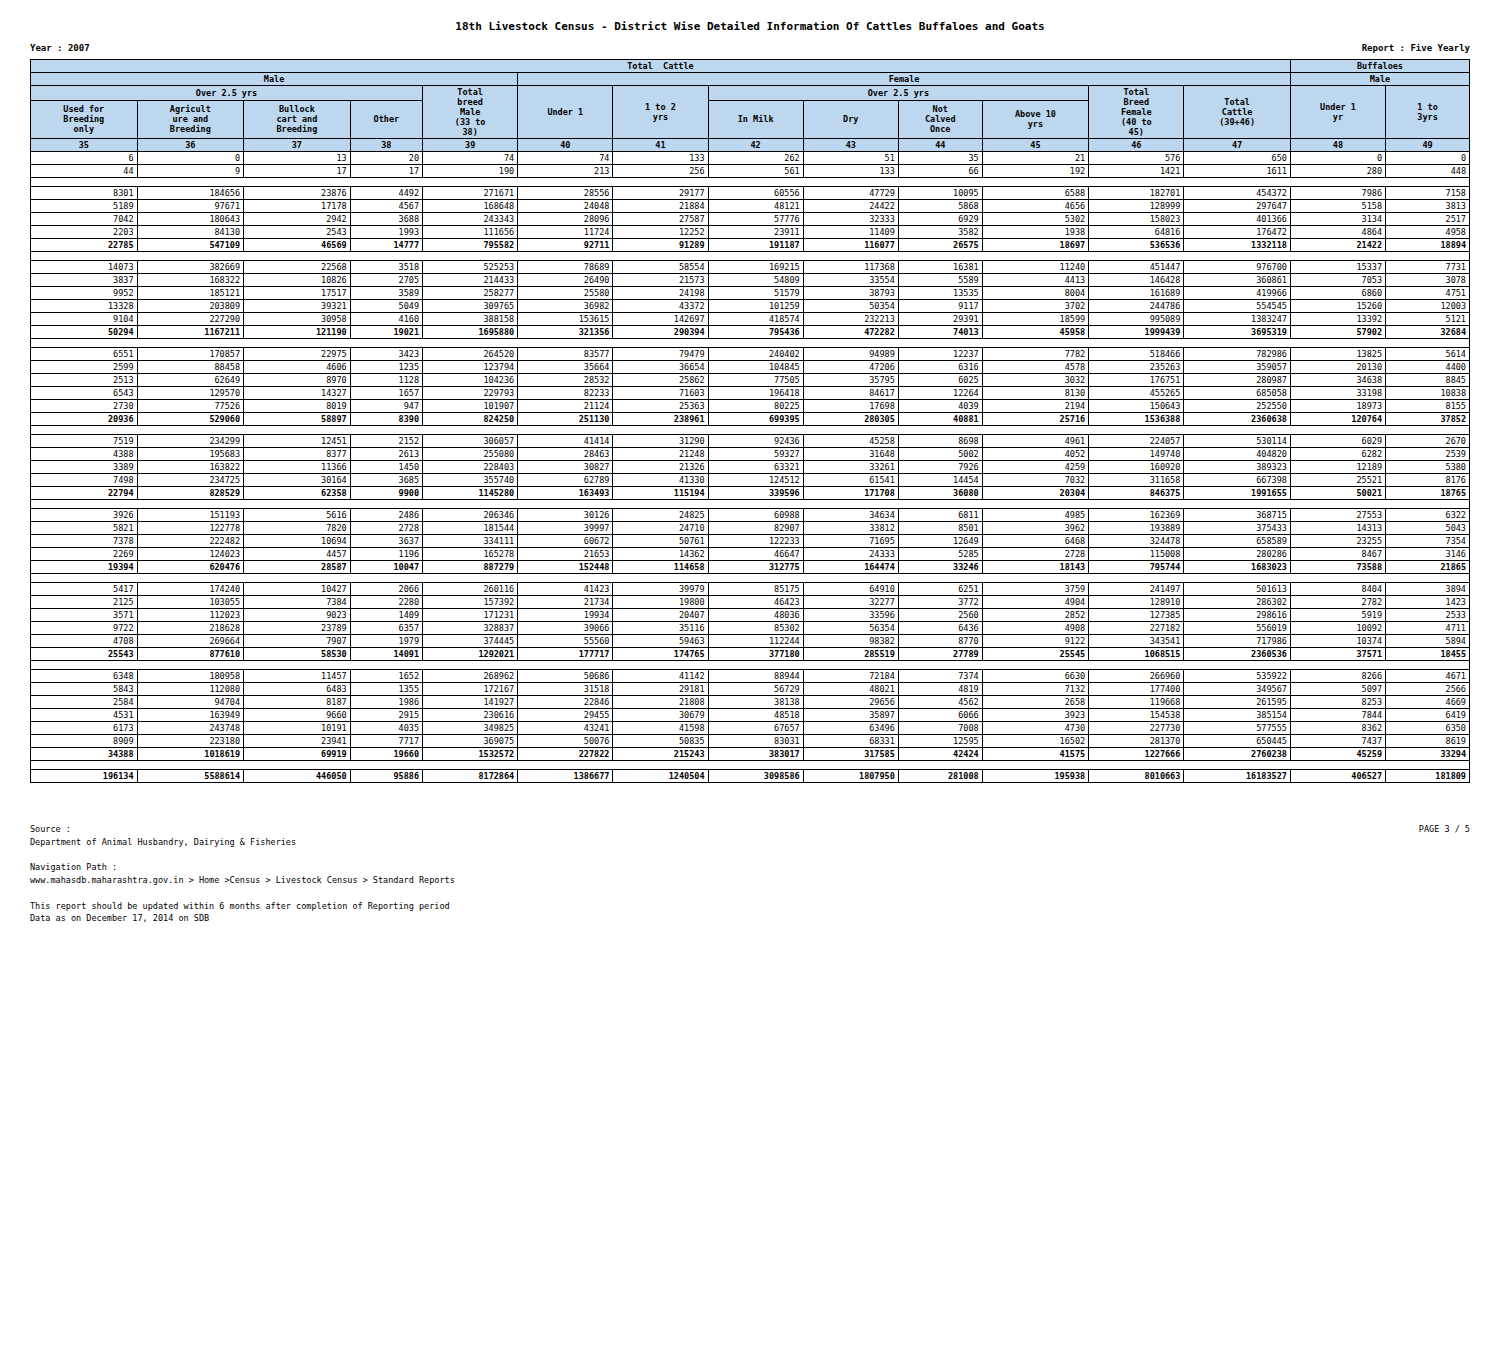18th Livestock Census - District Wise Detailed Information Of Cattles Buffaloes and Goats
Year : 2007
Report : Five Yearly
| Total Cattle | Buffaloes |
| --- | --- |
| Male | Female | Male |
| Over 2.5 yrs | Total breed Male (33 to 38) | Under 1 | 1 to 2 yrs | Over 2.5 yrs | Total Breed Female (40 to 45) | Total Cattle (39+46) | Under 1 yr | 1 to 3yrs |
| Used for Breeding only | Agricult ure and Breeding | Bullock cart and Breeding | Other | In Milk | Dry | Not Calved Once | Above 10 yrs |
| 35 | 36 | 37 | 38 | 39 | 40 | 41 | 42 | 43 | 44 | 45 | 46 | 47 | 48 | 49 |
| 6 | 0 | 13 | 20 | 74 | 74 | 133 | 262 | 51 | 35 | 21 | 576 | 650 | 0 | 0 |
| 44 | 9 | 17 | 17 | 190 | 213 | 256 | 561 | 133 | 66 | 192 | 1421 | 1611 | 280 | 448 |
| 8301 | 184656 | 23876 | 4492 | 271671 | 28556 | 29177 | 60556 | 47729 | 10095 | 6588 | 182701 | 454372 | 7986 | 7158 |
| 5189 | 97671 | 17178 | 4567 | 168648 | 24048 | 21884 | 48121 | 24422 | 5868 | 4656 | 128999 | 297647 | 5158 | 3813 |
| 7042 | 180643 | 2942 | 3688 | 243343 | 28096 | 27587 | 57776 | 32333 | 6929 | 5302 | 158023 | 401366 | 3134 | 2517 |
| 2203 | 84130 | 2543 | 1993 | 111656 | 11724 | 12252 | 23911 | 11409 | 3582 | 1938 | 64816 | 176472 | 4864 | 4958 |
| 22785 | 547109 | 46569 | 14777 | 795582 | 92711 | 91289 | 191187 | 116077 | 26575 | 18697 | 536536 | 1332118 | 21422 | 18894 |
| 14073 | 382669 | 22568 | 3518 | 525253 | 78689 | 58554 | 169215 | 117368 | 16381 | 11240 | 451447 | 976700 | 15337 | 7731 |
| 3837 | 168322 | 10826 | 2705 | 214433 | 26490 | 21573 | 54809 | 33554 | 5589 | 4413 | 146428 | 360861 | 7053 | 3078 |
| 9952 | 185121 | 17517 | 3589 | 258277 | 25580 | 24198 | 51579 | 38793 | 13535 | 8004 | 161689 | 419966 | 6860 | 4751 |
| 13328 | 203809 | 39321 | 5049 | 309765 | 36982 | 43372 | 101259 | 50354 | 9117 | 3702 | 244786 | 554545 | 15260 | 12003 |
| 9104 | 227290 | 30958 | 4160 | 388158 | 153615 | 142697 | 418574 | 232213 | 29391 | 18599 | 995089 | 1383247 | 13392 | 5121 |
| 50294 | 1167211 | 121190 | 19021 | 1695880 | 321356 | 290394 | 795436 | 472282 | 74013 | 45958 | 1999439 | 3695319 | 57902 | 32684 |
| 6551 | 170857 | 22975 | 3423 | 264520 | 83577 | 79479 | 240402 | 94989 | 12237 | 7782 | 518466 | 782986 | 13825 | 5614 |
| 2599 | 88458 | 4606 | 1235 | 123794 | 35664 | 36654 | 104845 | 47206 | 6316 | 4578 | 235263 | 359057 | 20130 | 4400 |
| 2513 | 62649 | 8970 | 1128 | 104236 | 28532 | 25862 | 77505 | 35795 | 6025 | 3032 | 176751 | 280987 | 34638 | 8845 |
| 6543 | 129570 | 14327 | 1657 | 229793 | 82233 | 71603 | 196418 | 84617 | 12264 | 8130 | 455265 | 685058 | 33198 | 10838 |
| 2730 | 77526 | 8019 | 947 | 101907 | 21124 | 25363 | 80225 | 17698 | 4039 | 2194 | 150643 | 252550 | 18973 | 8155 |
| 20936 | 529060 | 58897 | 8390 | 824250 | 251130 | 238961 | 699395 | 280305 | 40881 | 25716 | 1536388 | 2360638 | 120764 | 37852 |
| 7519 | 234299 | 12451 | 2152 | 306057 | 41414 | 31290 | 92436 | 45258 | 8698 | 4961 | 224057 | 530114 | 6029 | 2670 |
| 4388 | 195683 | 8377 | 2613 | 255080 | 28463 | 21248 | 59327 | 31648 | 5002 | 4052 | 149740 | 404820 | 6282 | 2539 |
| 3389 | 163822 | 11366 | 1450 | 228403 | 30827 | 21326 | 63321 | 33261 | 7926 | 4259 | 160920 | 389323 | 12189 | 5380 |
| 7498 | 234725 | 30164 | 3685 | 355740 | 62789 | 41330 | 124512 | 61541 | 14454 | 7032 | 311658 | 667398 | 25521 | 8176 |
| 22794 | 828529 | 62358 | 9900 | 1145280 | 163493 | 115194 | 339596 | 171708 | 36080 | 20304 | 846375 | 1991655 | 50021 | 18765 |
| 3926 | 151193 | 5616 | 2486 | 206346 | 30126 | 24825 | 60988 | 34634 | 6811 | 4985 | 162369 | 368715 | 27553 | 6322 |
| 5821 | 122778 | 7820 | 2728 | 181544 | 39997 | 24710 | 82907 | 33812 | 8501 | 3962 | 193889 | 375433 | 14313 | 5043 |
| 7378 | 222482 | 10694 | 3637 | 334111 | 60672 | 50761 | 122233 | 71695 | 12649 | 6468 | 324478 | 658589 | 23255 | 7354 |
| 2269 | 124023 | 4457 | 1196 | 165278 | 21653 | 14362 | 46647 | 24333 | 5285 | 2728 | 115008 | 280286 | 8467 | 3146 |
| 19394 | 620476 | 28587 | 10047 | 887279 | 152448 | 114658 | 312775 | 164474 | 33246 | 18143 | 795744 | 1683023 | 73588 | 21865 |
| 5417 | 174240 | 10427 | 2066 | 260116 | 41423 | 39979 | 85175 | 64910 | 6251 | 3759 | 241497 | 501613 | 8404 | 3894 |
| 2125 | 103055 | 7384 | 2280 | 157392 | 21734 | 19800 | 46423 | 32277 | 3772 | 4904 | 128910 | 286302 | 2782 | 1423 |
| 3571 | 112023 | 9023 | 1409 | 171231 | 19934 | 20407 | 48036 | 33596 | 2560 | 2852 | 127385 | 298616 | 5919 | 2533 |
| 9722 | 218628 | 23789 | 6357 | 328837 | 39066 | 35116 | 85302 | 56354 | 6436 | 4908 | 227182 | 556019 | 10092 | 4711 |
| 4708 | 269664 | 7907 | 1979 | 374445 | 55560 | 59463 | 112244 | 98382 | 8770 | 9122 | 343541 | 717986 | 10374 | 5894 |
| 25543 | 877610 | 58530 | 14091 | 1292021 | 177717 | 174765 | 377180 | 285519 | 27789 | 25545 | 1068515 | 2360536 | 37571 | 18455 |
| 6348 | 180958 | 11457 | 1652 | 268962 | 50686 | 41142 | 88944 | 72184 | 7374 | 6630 | 266960 | 535922 | 8266 | 4671 |
| 5843 | 112080 | 6483 | 1355 | 172167 | 31518 | 29181 | 56729 | 48021 | 4819 | 7132 | 177400 | 349567 | 5097 | 2566 |
| 2584 | 94704 | 8187 | 1986 | 141927 | 22846 | 21808 | 38138 | 29656 | 4562 | 2658 | 119668 | 261595 | 8253 | 4669 |
| 4531 | 163949 | 9660 | 2915 | 230616 | 29455 | 30679 | 48518 | 35897 | 6066 | 3923 | 154538 | 385154 | 7844 | 6419 |
| 6173 | 243748 | 10191 | 4035 | 349825 | 43241 | 41598 | 67657 | 63496 | 7008 | 4730 | 227730 | 577555 | 8362 | 6350 |
| 8909 | 223180 | 23941 | 7717 | 369075 | 50076 | 50835 | 83031 | 68331 | 12595 | 16502 | 281370 | 650445 | 7437 | 8619 |
| 34388 | 1018619 | 69919 | 19660 | 1532572 | 227822 | 215243 | 383017 | 317585 | 42424 | 41575 | 1227666 | 2760238 | 45259 | 33294 |
| 196134 | 5588614 | 446050 | 95886 | 8172864 | 1386677 | 1240504 | 3098586 | 1807950 | 281008 | 195938 | 8010663 | 16183527 | 406527 | 181809 |
PAGE 3 / 5
Source :
Department of Animal Husbandry, Dairying & Fisheries
Navigation Path :
www.mahasdb.maharashtra.gov.in > Home >Census > Livestock Census > Standard Reports
This report should be updated within 6 months after completion of Reporting period
Data as on December 17, 2014 on SDB